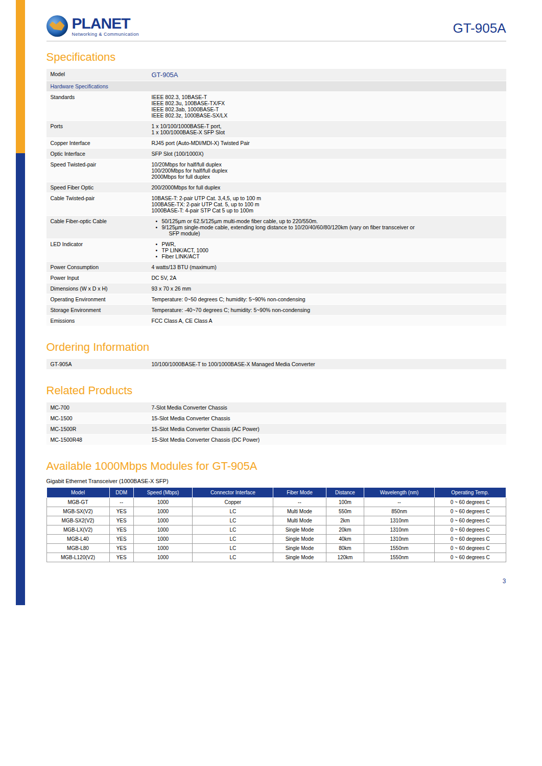PLANET
Networking & Communication
GT-905A
Specifications
| Model | GT-905A |
| Hardware Specifications |
| Standards | IEEE 802.3, 10BASE-T IEEE 802.3u, 100BASE-TX/FX IEEE 802.3ab, 1000BASE-T IEEE 802.3z, 1000BASE-SX/LX |
| Ports | 1 x 10/100/1000BASE-T port, 1 x 100/1000BASE-X SFP Slot |
| Copper Interface | RJ45 port (Auto-MDI/MDI-X) Twisted Pair |
| Optic Interface | SFP Slot (100/1000X) |
| Speed Twisted-pair | 10/20Mbps for half/full duplex 100/200Mbps for half/full duplex 2000Mbps for full duplex |
| Speed Fiber Optic | 200/2000Mbps for full duplex |
| Cable Twisted-pair | 10BASE-T: 2-pair UTP Cat. 3,4,5, up to 100 m 100BASE-TX: 2-pair UTP Cat. 5, up to 100 m 1000BASE-T: 4-pair STP Cat 5 up to 100m |
| Cable Fiber-optic Cable | 50/125µm or 62.5/125µm multi-mode fiber cable, up to 220/550m. 9/125µm single-mode cable, extending long distance to 10/20/40/60/80/120km (vary on fiber transceiver or SFP module) |
| LED Indicator | PWR, TP LINK/ACT, 1000 Fiber LINK/ACT |
| Power Consumption | 4 watts/13 BTU (maximum) |
| Power Input | DC 5V, 2A |
| Dimensions (W x D x H) | 93 x 70 x 26 mm |
| Operating Environment | Temperature: 0~50 degrees C; humidity: 5~90% non-condensing |
| Storage Environment | Temperature: -40~70 degrees C; humidity: 5~90% non-condensing |
| Emissions | FCC Class A, CE Class A |
Ordering Information
| GT-905A | 10/100/1000BASE-T to 100/1000BASE-X Managed Media Converter |
Related Products
| MC-700 | 7-Slot Media Converter Chassis |
| MC-1500 | 15-Slot Media Converter Chassis |
| MC-1500R | 15-Slot Media Converter Chassis (AC Power) |
| MC-1500R48 | 15-Slot Media Converter Chassis (DC Power) |
Available 1000Mbps Modules for GT-905A
Gigabit Ethernet Transceiver (1000BASE-X SFP)
| Model | DDM | Speed (Mbps) | Connector Interface | Fiber Mode | Distance | Wavelength (nm) | Operating Temp. |
| --- | --- | --- | --- | --- | --- | --- | --- |
| MGB-GT | -- | 1000 | Copper | -- | 100m | -- | 0 ~ 60 degrees C |
| MGB-SX(V2) | YES | 1000 | LC | Multi Mode | 550m | 850nm | 0 ~ 60 degrees C |
| MGB-SX2(V2) | YES | 1000 | LC | Multi Mode | 2km | 1310nm | 0 ~ 60 degrees C |
| MGB-LX(V2) | YES | 1000 | LC | Single Mode | 20km | 1310nm | 0 ~ 60 degrees C |
| MGB-L40 | YES | 1000 | LC | Single Mode | 40km | 1310nm | 0 ~ 60 degrees C |
| MGB-L80 | YES | 1000 | LC | Single Mode | 80km | 1550nm | 0 ~ 60 degrees C |
| MGB-L120(V2) | YES | 1000 | LC | Single Mode | 120km | 1550nm | 0 ~ 60 degrees C |
3